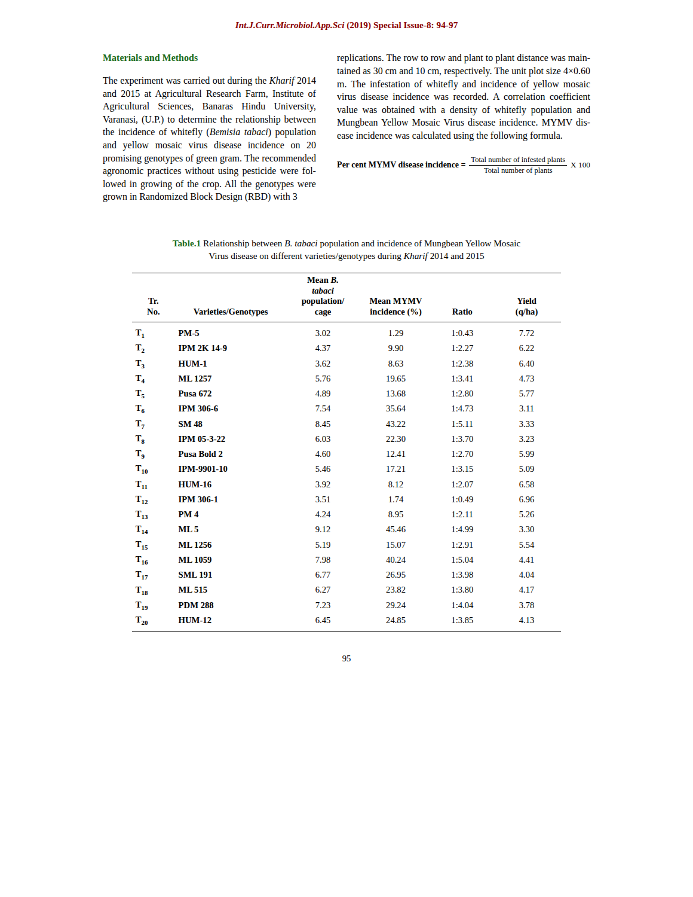Int.J.Curr.Microbiol.App.Sci (2019) Special Issue-8: 94-97
Materials and Methods
The experiment was carried out during the Kharif 2014 and 2015 at Agricultural Research Farm, Institute of Agricultural Sciences, Banaras Hindu University, Varanasi, (U.P.) to determine the relationship between the incidence of whitefly (Bemisia tabaci) population and yellow mosaic virus disease incidence on 20 promising genotypes of green gram. The recommended agronomic practices without using pesticide were followed in growing of the crop. All the genotypes were grown in Randomized Block Design (RBD) with 3
replications. The row to row and plant to plant distance was maintained as 30 cm and 10 cm, respectively. The unit plot size 4×0.60 m. The infestation of whitefly and incidence of yellow mosaic virus disease incidence was recorded. A correlation coefficient value was obtained with a density of whitefly population and Mungbean Yellow Mosaic Virus disease incidence. MYMV disease incidence was calculated using the following formula.
Per cent MYMV disease incidence = Total number of infested plants Total number of plants X 100
Table.1 Relationship between B. tabaci population and incidence of Mungbean Yellow Mosaic
Virus disease on different varieties/genotypes during Kharif 2014 and 2015
| Tr. No. | Varieties/Genotypes | Mean B. tabaci population/ cage | Mean MYMV incidence (%) | Ratio | Yield (q/ha) |
| --- | --- | --- | --- | --- | --- |
| T 1 | PM-5 | 3.02 | 1.29 | 1:0.43 | 7.72 |
| T 2 | IPM 2K 14-9 | 4.37 | 9.90 | 1:2.27 | 6.22 |
| T 3 | HUM-1 | 3.62 | 8.63 | 1:2.38 | 6.40 |
| T 4 | ML 1257 | 5.76 | 19.65 | 1:3.41 | 4.73 |
| T 5 | Pusa 672 | 4.89 | 13.68 | 1:2.80 | 5.77 |
| T 6 | IPM 306-6 | 7.54 | 35.64 | 1:4.73 | 3.11 |
| T 7 | SM 48 | 8.45 | 43.22 | 1:5.11 | 3.33 |
| T 8 | IPM 05-3-22 | 6.03 | 22.30 | 1:3.70 | 3.23 |
| T 9 | Pusa Bold 2 | 4.60 | 12.41 | 1:2.70 | 5.99 |
| T 10 | IPM-9901-10 | 5.46 | 17.21 | 1:3.15 | 5.09 |
| T 11 | HUM-16 | 3.92 | 8.12 | 1:2.07 | 6.58 |
| T 12 | IPM 306-1 | 3.51 | 1.74 | 1:0.49 | 6.96 |
| T 13 | PM 4 | 4.24 | 8.95 | 1:2.11 | 5.26 |
| T 14 | ML 5 | 9.12 | 45.46 | 1:4.99 | 3.30 |
| T 15 | ML 1256 | 5.19 | 15.07 | 1:2.91 | 5.54 |
| T 16 | ML 1059 | 7.98 | 40.24 | 1:5.04 | 4.41 |
| T 17 | SML 191 | 6.77 | 26.95 | 1:3.98 | 4.04 |
| T 18 | ML 515 | 6.27 | 23.82 | 1:3.80 | 4.17 |
| T 19 | PDM 288 | 7.23 | 29.24 | 1:4.04 | 3.78 |
| T 20 | HUM-12 | 6.45 | 24.85 | 1:3.85 | 4.13 |
95